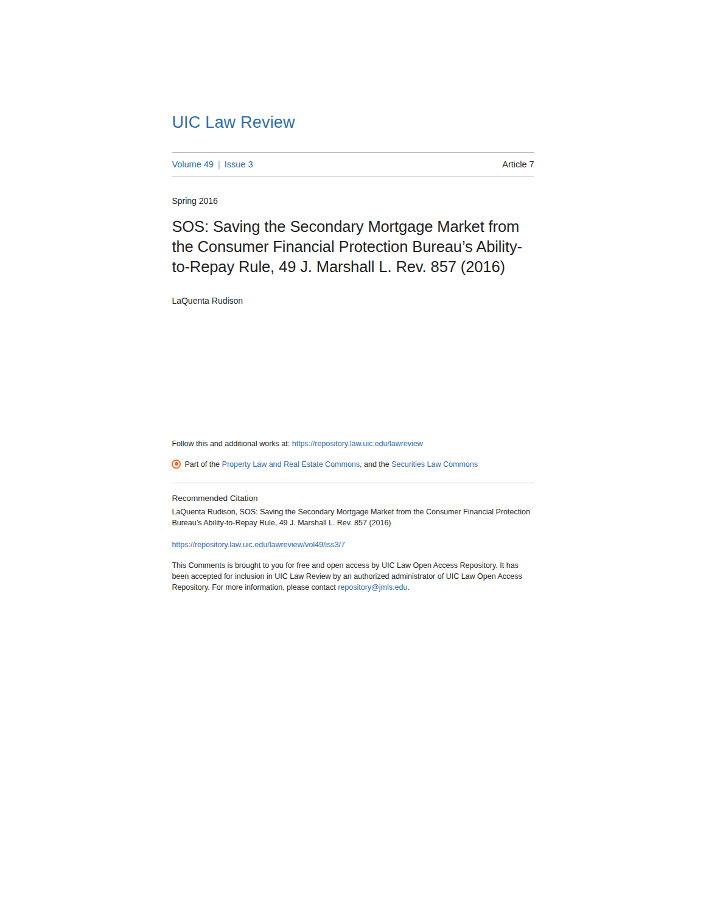UIC Law Review
Volume 49|Issue 3
Article 7
Spring 2016
SOS: Saving the Secondary Mortgage Market from the Consumer Financial Protection Bureau’s Ability-to-Repay Rule, 49 J. Marshall L. Rev. 857 (2016)
LaQuenta Rudison
Follow this and additional works at: https://repository.law.uic.edu/lawreview
Part of the Property Law and Real Estate Commons, and the Securities Law Commons
Recommended Citation
LaQuenta Rudison, SOS: Saving the Secondary Mortgage Market from the Consumer Financial Protection Bureau’s Ability-to-Repay Rule, 49 J. Marshall L. Rev. 857 (2016)
https://repository.law.uic.edu/lawreview/vol49/iss3/7
This Comments is brought to you for free and open access by UIC Law Open Access Repository. It has been accepted for inclusion in UIC Law Review by an authorized administrator of UIC Law Open Access Repository. For more information, please contact repository@jmls.edu.